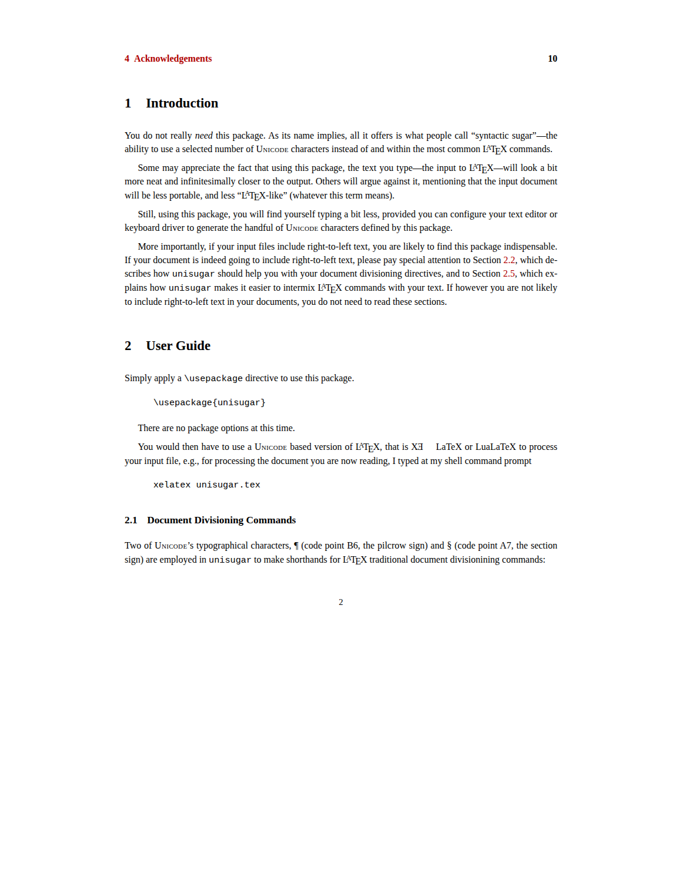4 Acknowledgements 10
1 Introduction
You do not really need this package. As its name implies, all it offers is what people call “syntactic sugar”—the ability to use a selected number of Unicode characters instead of and within the most common La Te X commands.
Some may appreciate the fact that using this package, the text you type—the input to La Te X—will look a bit more neat and infinitesimally closer to the output. Others will argue against it, mentioning that the input document will be less portable, and less “La Te X-like” (whatever this term means).
Still, using this package, you will find yourself typing a bit less, provided you can configure your text editor or keyboard driver to generate the handful of Unicode characters defined by this package.
More importantly, if your input files include right-to-left text, you are likely to find this package indispensable. If your document is indeed going to include right-to-left text, please pay special attention to Section 2.2, which describes how unisugar should help you with your document divisioning directives, and to Section 2.5, which explains how unisugar makes it easier to intermix La Te X commands with your text. If however you are not likely to include right-to-left text in your documents, you do not need to read these sections.
2 User Guide
Simply apply a \usepackage directive to use this package.
\usepackage{unisugar}
There are no package options at this time.
You would then have to use a Unicode based version of La Te X, that is XELa Te X or Lua La Te X to process your input file, e.g., for processing the document you are now reading, I typed at my shell command prompt
xelatex unisugar.tex
2.1 Document Divisioning Commands
Two of Unicode’s typographical characters, ¶ (code point B6, the pilcrow sign) and § (code point A7, the section sign) are employed in unisugar to make shorthands for La Te X traditional document divisionining commands:
2